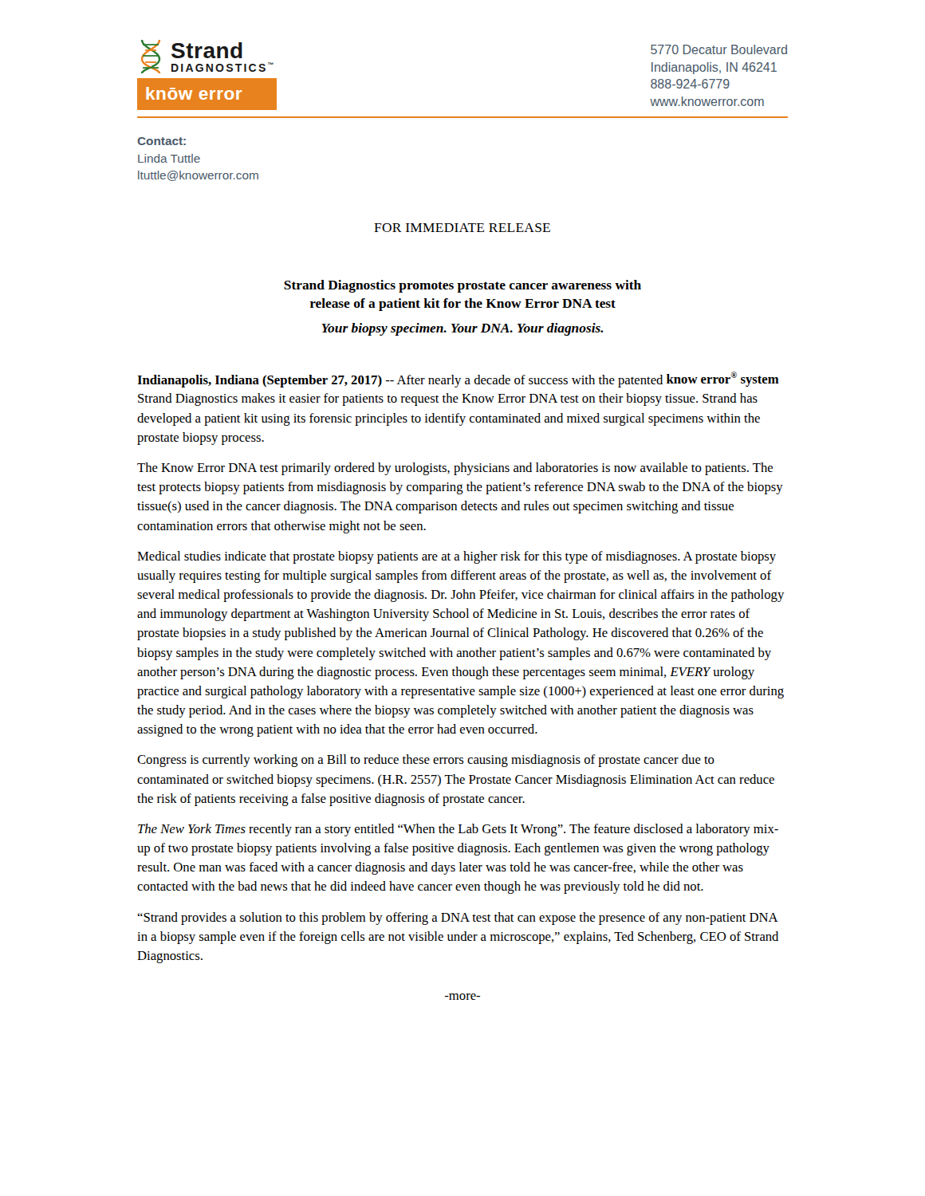Strand DIAGNOSTICS™
knōw error
5770 Decatur Boulevard
Indianapolis, IN 46241
888-924-6779
www.knowerror.com
Contact:
Linda Tuttle
ltuttle@knowerror.com
FOR IMMEDIATE RELEASE
Strand Diagnostics promotes prostate cancer awareness with
release of a patient kit for the Know Error DNA test
Your biopsy specimen. Your DNA. Your diagnosis.
Indianapolis, Indiana (September 27, 2017) -- After nearly a decade of success with the patented know error® system Strand Diagnostics makes it easier for patients to request the Know Error DNA test on their biopsy tissue. Strand has developed a patient kit using its forensic principles to identify contaminated and mixed surgical specimens within the prostate biopsy process.
The Know Error DNA test primarily ordered by urologists, physicians and laboratories is now available to patients. The test protects biopsy patients from misdiagnosis by comparing the patient’s reference DNA swab to the DNA of the biopsy tissue(s) used in the cancer diagnosis. The DNA comparison detects and rules out specimen switching and tissue contamination errors that otherwise might not be seen.
Medical studies indicate that prostate biopsy patients are at a higher risk for this type of misdiagnoses. A prostate biopsy usually requires testing for multiple surgical samples from different areas of the prostate, as well as, the involvement of several medical professionals to provide the diagnosis. Dr. John Pfeifer, vice chairman for clinical affairs in the pathology and immunology department at Washington University School of Medicine in St. Louis, describes the error rates of prostate biopsies in a study published by the American Journal of Clinical Pathology. He discovered that 0.26% of the biopsy samples in the study were completely switched with another patient’s samples and 0.67% were contaminated by another person’s DNA during the diagnostic process. Even though these percentages seem minimal, EVERY urology practice and surgical pathology laboratory with a representative sample size (1000+) experienced at least one error during the study period. And in the cases where the biopsy was completely switched with another patient the diagnosis was assigned to the wrong patient with no idea that the error had even occurred.
Congress is currently working on a Bill to reduce these errors causing misdiagnosis of prostate cancer due to contaminated or switched biopsy specimens. (H.R. 2557) The Prostate Cancer Misdiagnosis Elimination Act can reduce the risk of patients receiving a false positive diagnosis of prostate cancer.
The New York Times recently ran a story entitled “When the Lab Gets It Wrong”. The feature disclosed a laboratory mix-up of two prostate biopsy patients involving a false positive diagnosis. Each gentlemen was given the wrong pathology result. One man was faced with a cancer diagnosis and days later was told he was cancer-free, while the other was contacted with the bad news that he did indeed have cancer even though he was previously told he did not.
“Strand provides a solution to this problem by offering a DNA test that can expose the presence of any non-patient DNA in a biopsy sample even if the foreign cells are not visible under a microscope,” explains, Ted Schenberg, CEO of Strand Diagnostics.
-more-